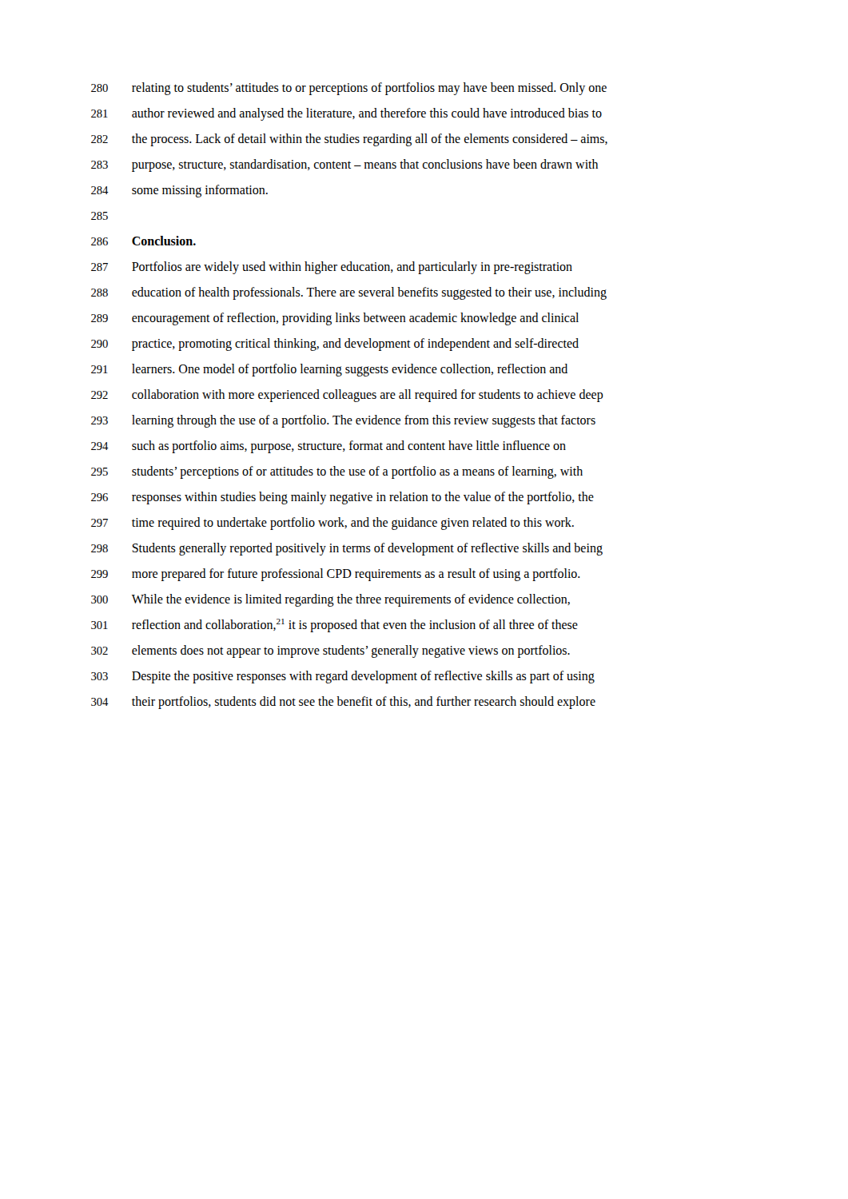280 relating to students’ attitudes to or perceptions of portfolios may have been missed. Only one
281 author reviewed and analysed the literature, and therefore this could have introduced bias to
282 the process. Lack of detail within the studies regarding all of the elements considered – aims,
283 purpose, structure, standardisation, content – means that conclusions have been drawn with
284 some missing information.
285
286
Conclusion.
287 Portfolios are widely used within higher education, and particularly in pre-registration
288 education of health professionals. There are several benefits suggested to their use, including
289 encouragement of reflection, providing links between academic knowledge and clinical
290 practice, promoting critical thinking, and development of independent and self-directed
291 learners. One model of portfolio learning suggests evidence collection, reflection and
292 collaboration with more experienced colleagues are all required for students to achieve deep
293 learning through the use of a portfolio. The evidence from this review suggests that factors
294 such as portfolio aims, purpose, structure, format and content have little influence on
295 students’ perceptions of or attitudes to the use of a portfolio as a means of learning, with
296 responses within studies being mainly negative in relation to the value of the portfolio, the
297 time required to undertake portfolio work, and the guidance given related to this work.
298 Students generally reported positively in terms of development of reflective skills and being
299 more prepared for future professional CPD requirements as a result of using a portfolio.
300 While the evidence is limited regarding the three requirements of evidence collection,
301 reflection and collaboration,21 it is proposed that even the inclusion of all three of these
302 elements does not appear to improve students’ generally negative views on portfolios.
303 Despite the positive responses with regard development of reflective skills as part of using
304 their portfolios, students did not see the benefit of this, and further research should explore